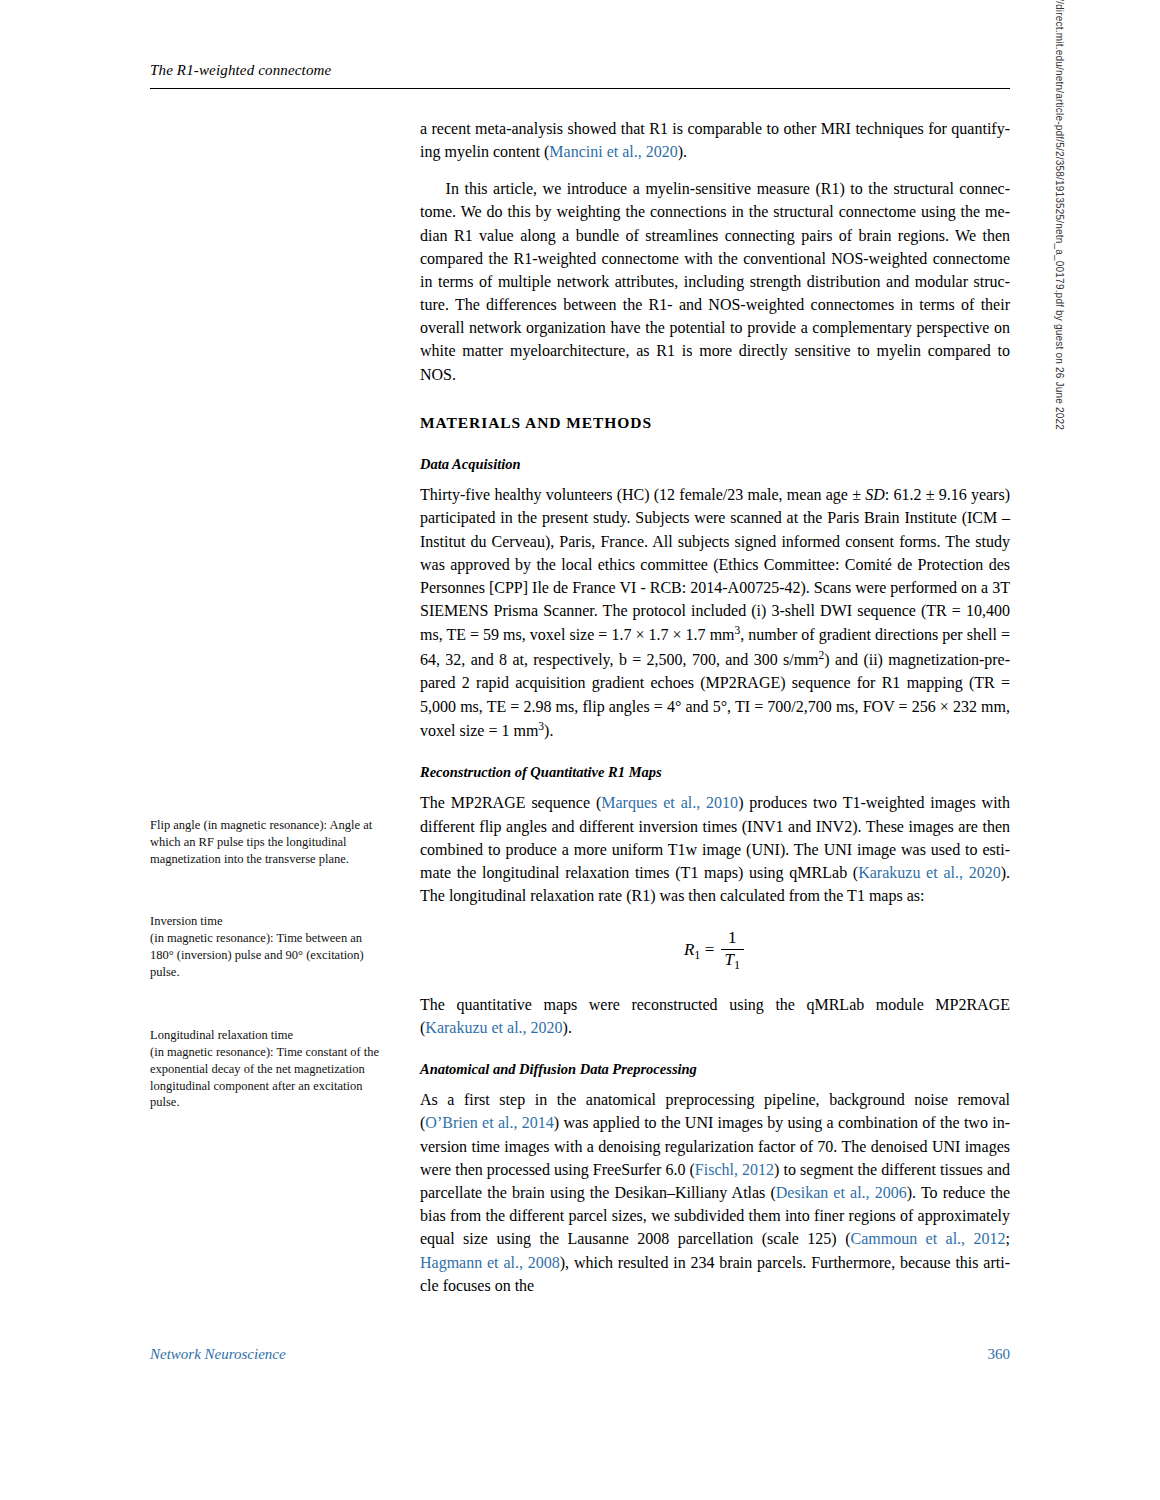The R1-weighted connectome
Flip angle (in magnetic resonance): Angle at which an RF pulse tips the longitudinal magnetization into the transverse plane.
Inversion time
(in magnetic resonance): Time between an 180° (inversion) pulse and 90° (excitation) pulse.
Longitudinal relaxation time
(in magnetic resonance): Time constant of the exponential decay of the net magnetization longitudinal component after an excitation pulse.
a recent meta-analysis showed that R1 is comparable to other MRI techniques for quantifying myelin content (Mancini et al., 2020).
In this article, we introduce a myelin-sensitive measure (R1) to the structural connectome. We do this by weighting the connections in the structural connectome using the median R1 value along a bundle of streamlines connecting pairs of brain regions. We then compared the R1-weighted connectome with the conventional NOS-weighted connectome in terms of multiple network attributes, including strength distribution and modular structure. The differences between the R1- and NOS-weighted connectomes in terms of their overall network organization have the potential to provide a complementary perspective on white matter myeloarchitecture, as R1 is more directly sensitive to myelin compared to NOS.
Materials and Methods
Data Acquisition
Thirty-five healthy volunteers (HC) (12 female/23 male, mean age ± SD: 61.2 ± 9.16 years) participated in the present study. Subjects were scanned at the Paris Brain Institute (ICM – Institut du Cerveau), Paris, France. All subjects signed informed consent forms. The study was approved by the local ethics committee (Ethics Committee: Comité de Protection des Personnes [CPP] Ile de France VI - RCB: 2014-A00725-42). Scans were performed on a 3T SIEMENS Prisma Scanner. The protocol included (i) 3-shell DWI sequence (TR = 10,400 ms, TE = 59 ms, voxel size = 1.7 × 1.7 × 1.7 mm3, number of gradient directions per shell = 64, 32, and 8 at, respectively, b = 2,500, 700, and 300 s/mm2) and (ii) magnetization-prepared 2 rapid acquisition gradient echoes (MP2RAGE) sequence for R1 mapping (TR = 5,000 ms, TE = 2.98 ms, flip angles = 4° and 5°, TI = 700/2,700 ms, FOV = 256 × 232 mm, voxel size = 1 mm3).
Reconstruction of Quantitative R1 Maps
The MP2RAGE sequence (Marques et al., 2010) produces two T1-weighted images with different flip angles and different inversion times (INV1 and INV2). These images are then combined to produce a more uniform T1w image (UNI). The UNI image was used to estimate the longitudinal relaxation times (T1 maps) using qMRLab (Karakuzu et al., 2020). The longitudinal relaxation rate (R1) was then calculated from the T1 maps as:
R1 = 1 T1
The quantitative maps were reconstructed using the qMRLab module MP2RAGE (Karakuzu et al., 2020).
Anatomical and Diffusion Data Preprocessing
As a first step in the anatomical preprocessing pipeline, background noise removal (O’Brien et al., 2014) was applied to the UNI images by using a combination of the two inversion time images with a denoising regularization factor of 70. The denoised UNI images were then processed using FreeSurfer 6.0 (Fischl, 2012) to segment the different tissues and parcellate the brain using the Desikan–Killiany Atlas (Desikan et al., 2006). To reduce the bias from the different parcel sizes, we subdivided them into finer regions of approximately equal size using the Lausanne 2008 parcellation (scale 125) (Cammoun et al., 2012; Hagmann et al., 2008), which resulted in 234 brain parcels. Furthermore, because this article focuses on the
Downloaded from http://direct.mit.edu/netn/article-pdf/5/2/358/1913525/netn_a_00179.pdf by guest on 26 June 2022
Network Neuroscience
360